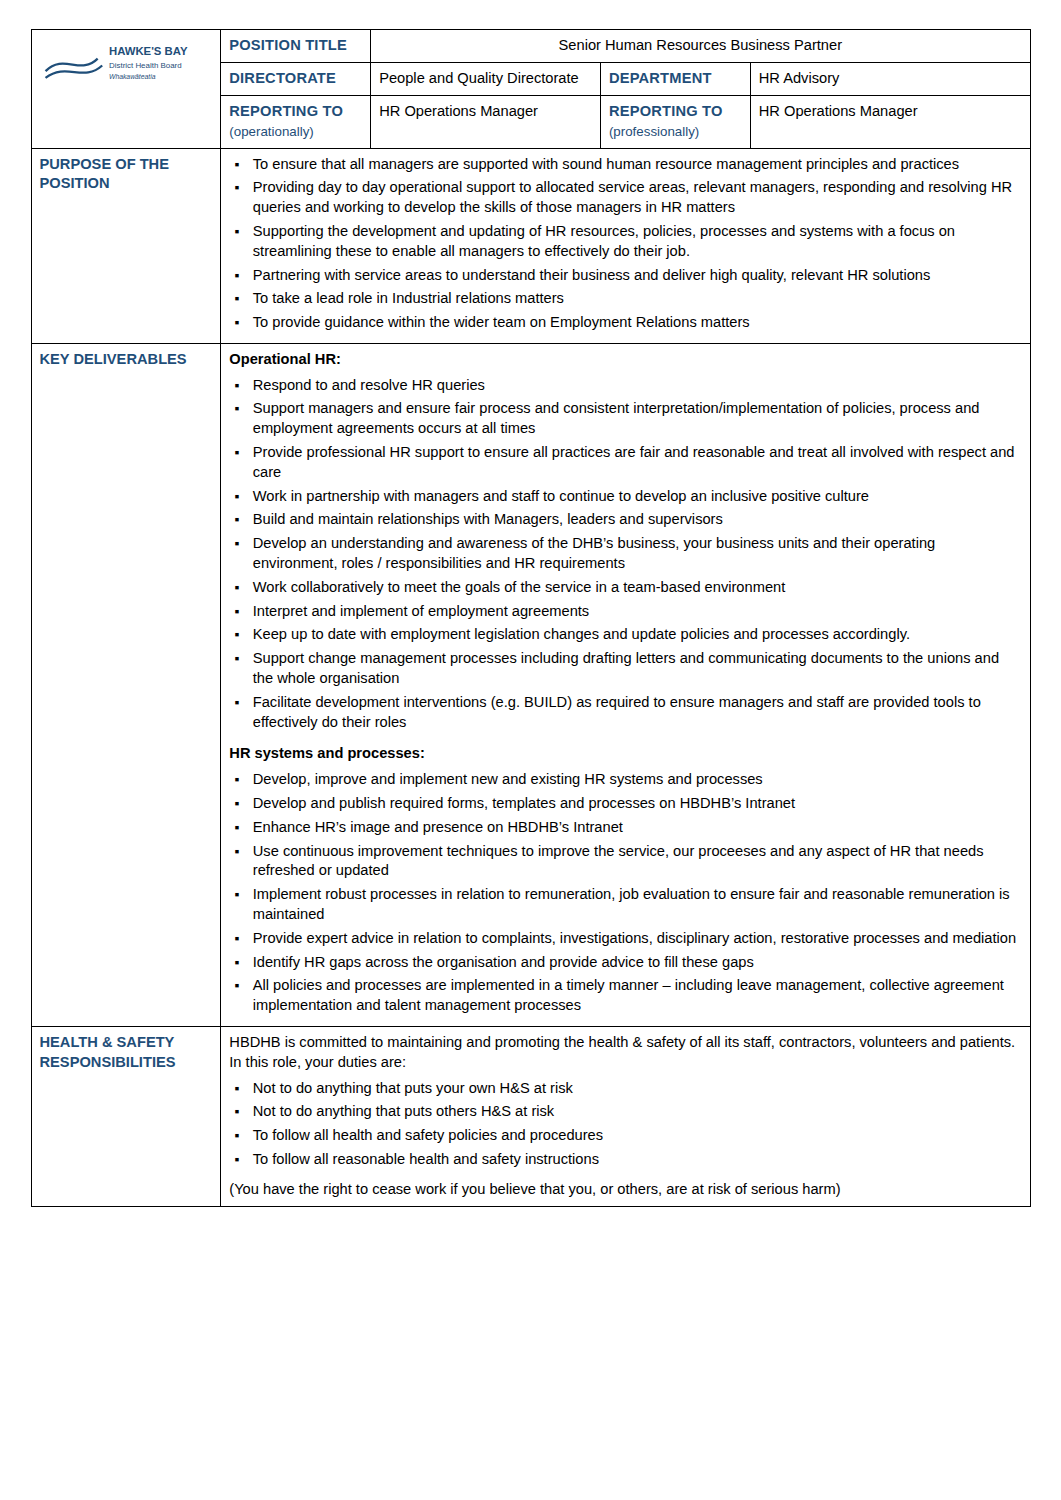| | POSITION TITLE | Senior Human Resources Business Partner |
| DIRECTORATE | People and Quality Directorate | DEPARTMENT | HR Advisory |
| REPORTING TO (operationally) | HR Operations Manager | REPORTING TO (professionally) | HR Operations Manager |
| PURPOSE OF THE POSITION | To ensure that all managers are supported with sound human resource management principles and practices Providing day to day operational support to allocated service areas, relevant managers, responding and resolving HR queries and working to develop the skills of those managers in HR matters Supporting the development and updating of HR resources, policies, processes and systems with a focus on streamlining these to enable all managers to effectively do their job. Partnering with service areas to understand their business and deliver high quality, relevant HR solutions To take a lead role in Industrial relations matters To provide guidance within the wider team on Employment Relations matters |
| KEY DELIVERABLES | Operational HR: Respond to and resolve HR queries Support managers and ensure fair process and consistent interpretation/implementation of policies, process and employment agreements occurs at all times Provide professional HR support to ensure all practices are fair and reasonable and treat all involved with respect and care Work in partnership with managers and staff to continue to develop an inclusive positive culture Build and maintain relationships with Managers, leaders and supervisors Develop an understanding and awareness of the DHB’s business, your business units and their operating environment, roles / responsibilities and HR requirements Work collaboratively to meet the goals of the service in a team-based environment Interpret and implement of employment agreements Keep up to date with employment legislation changes and update policies and processes accordingly. Support change management processes including drafting letters and communicating documents to the unions and the whole organisation Facilitate development interventions (e.g. BUILD) as required to ensure managers and staff are provided tools to effectively do their roles HR systems and processes: Develop, improve and implement new and existing HR systems and processes Develop and publish required forms, templates and processes on HBDHB’s Intranet Enhance HR’s image and presence on HBDHB’s Intranet Use continuous improvement techniques to improve the service, our proceeses and any aspect of HR that needs refreshed or updated Implement robust processes in relation to remuneration, job evaluation to ensure fair and reasonable remuneration is maintained Provide expert advice in relation to complaints, investigations, disciplinary action, restorative processes and mediation Identify HR gaps across the organisation and provide advice to fill these gaps All policies and processes are implemented in a timely manner – including leave management, collective agreement implementation and talent management processes |
| HEALTH & SAFETY RESPONSIBILITIES | HBDHB is committed to maintaining and promoting the health & safety of all its staff, contractors, volunteers and patients. In this role, your duties are: Not to do anything that puts your own H&S at risk Not to do anything that puts others H&S at risk To follow all health and safety policies and procedures To follow all reasonable health and safety instructions (You have the right to cease work if you believe that you, or others, are at risk of serious harm) |